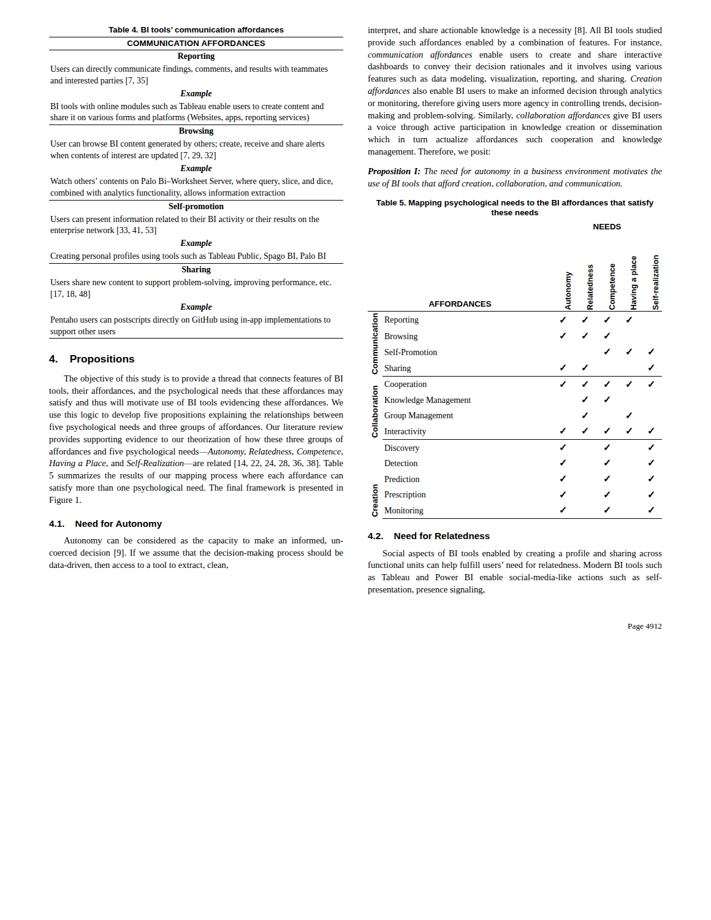Table 4. BI tools’ communication affordances
| COMMUNICATION AFFORDANCES |
| Reporting |
| Users can directly communicate findings, comments, and results with teammates and interested parties [7, 35] |
| Example |
| BI tools with online modules such as Tableau enable users to create content and share it on various forms and platforms (Websites, apps, reporting services) |
| Browsing |
| User can browse BI content generated by others; create, receive and share alerts when contents of interest are updated [7, 29, 32] |
| Example |
| Watch others’ contents on Palo Bi–Worksheet Server, where query, slice, and dice, combined with analytics functionality, allows information extraction |
| Self-promotion |
| Users can present information related to their BI activity or their results on the enterprise network [33, 41, 53] |
| Example |
| Creating personal profiles using tools such as Tableau Public, Spago BI, Palo BI |
| Sharing |
| Users share new content to support problem-solving, improving performance, etc. [17, 18, 48] |
| Example |
| Pentaho users can postscripts directly on GitHub using in-app implementations to support other users |
4. Propositions
The objective of this study is to provide a thread that connects features of BI tools, their affordances, and the psychological needs that these affordances may satisfy and thus will motivate use of BI tools evidencing these affordances. We use this logic to develop five propositions explaining the relationships between five psychological needs and three groups of affordances. Our literature review provides supporting evidence to our theorization of how these three groups of affordances and five psychological needs—Autonomy, Relatedness, Competence, Having a Place, and Self-Realization—are related [14, 22, 24, 28, 36, 38]. Table 5 summarizes the results of our mapping process where each affordance can satisfy more than one psychological need. The final framework is presented in Figure 1.
4.1. Need for Autonomy
Autonomy can be considered as the capacity to make an informed, un-coerced decision [9]. If we assume that the decision-making process should be data-driven, then access to a tool to extract, clean,
interpret, and share actionable knowledge is a necessity [8]. All BI tools studied provide such affordances enabled by a combination of features. For instance, communication affordances enable users to create and share interactive dashboards to convey their decision rationales and it involves using various features such as data modeling, visualization, reporting, and sharing. Creation affordances also enable BI users to make an informed decision through analytics or monitoring, therefore giving users more agency in controlling trends, decision-making and problem-solving. Similarly, collaboration affordances give BI users a voice through active participation in knowledge creation or dissemination which in turn actualize affordances such cooperation and knowledge management. Therefore, we posit:
Proposition I: The need for autonomy in a business environment motivates the use of BI tools that afford creation, collaboration, and communication.
Table 5. Mapping psychological needs to the BI affordances that satisfy these needs
| | NEEDS |
| AFFORDANCES | Autonomy | Relatedness | Competence | Having a place | Self-realization |
| Communication | Reporting | ✓ | ✓ | ✓ | ✓ | |
| Browsing | ✓ | ✓ | ✓ | | |
| Self-Promotion | | | ✓ | ✓ | ✓ |
| Sharing | ✓ | ✓ | | | ✓ |
| Collaboration | Cooperation | ✓ | ✓ | ✓ | ✓ | ✓ |
| Knowledge Management | | ✓ | ✓ | | |
| Group Management | | ✓ | | ✓ | |
| Interactivity | ✓ | ✓ | ✓ | ✓ | ✓ |
| Creation | Discovery | ✓ | | ✓ | | ✓ |
| Detection | ✓ | | ✓ | | ✓ |
| Prediction | ✓ | | ✓ | | ✓ |
| Prescription | ✓ | | ✓ | | ✓ |
| Monitoring | ✓ | | ✓ | | ✓ |
4.2. Need for Relatedness
Social aspects of BI tools enabled by creating a profile and sharing across functional units can help fulfill users’ need for relatedness. Modern BI tools such as Tableau and Power BI enable social-media-like actions such as self-presentation, presence signaling,
Page 4912